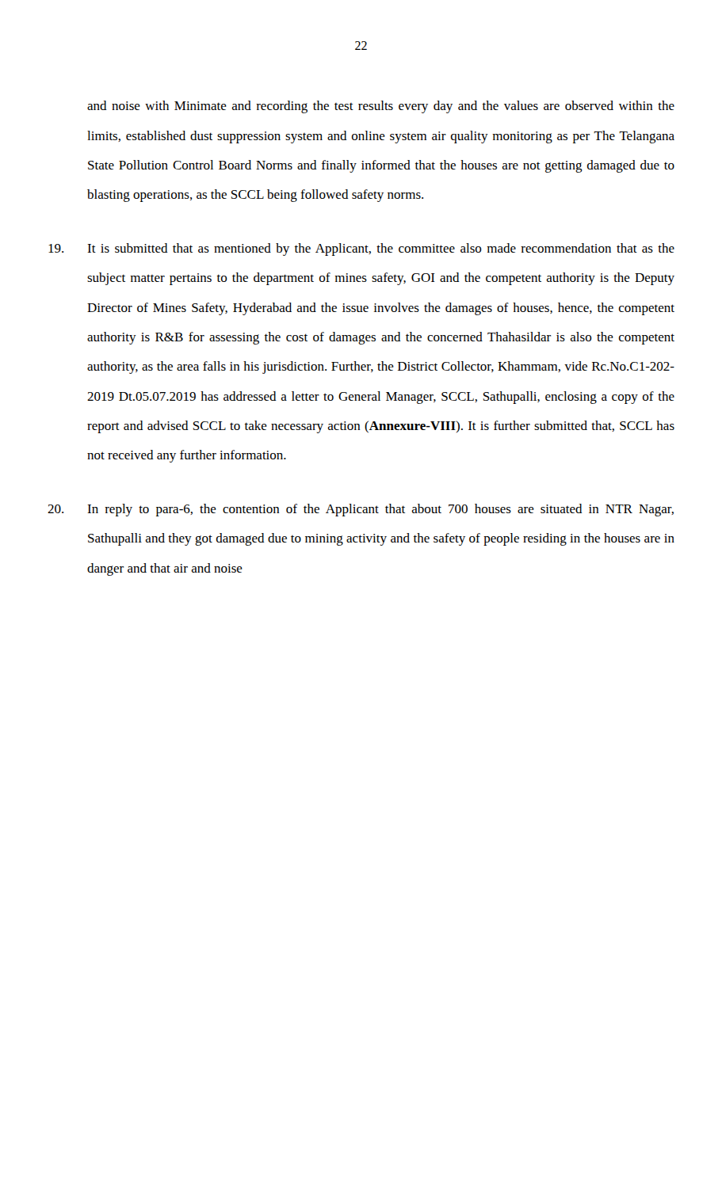22
and noise with Minimate and recording the test results every day and the values are observed within the limits, established dust suppression system and online system air quality monitoring as per The Telangana State Pollution Control Board Norms and finally informed that the houses are not getting damaged due to blasting operations, as the SCCL being followed safety norms.
19.
It is submitted that as mentioned by the Applicant, the committee also made recommendation that as the subject matter pertains to the department of mines safety, GOI and the competent authority is the Deputy Director of Mines Safety, Hyderabad and the issue involves the damages of houses, hence, the competent authority is R&B for assessing the cost of damages and the concerned Thahasildar is also the competent authority, as the area falls in his jurisdiction. Further, the District Collector, Khammam, vide Rc.No.C1-202-2019 Dt.05.07.2019 has addressed a letter to General Manager, SCCL, Sathupalli, enclosing a copy of the report and advised SCCL to take necessary action (Annexure-VIII). It is further submitted that, SCCL has not received any further information.
20.
In reply to para-6, the contention of the Applicant that about 700 houses are situated in NTR Nagar, Sathupalli and they got damaged due to mining activity and the safety of people residing in the houses are in danger and that air and noise